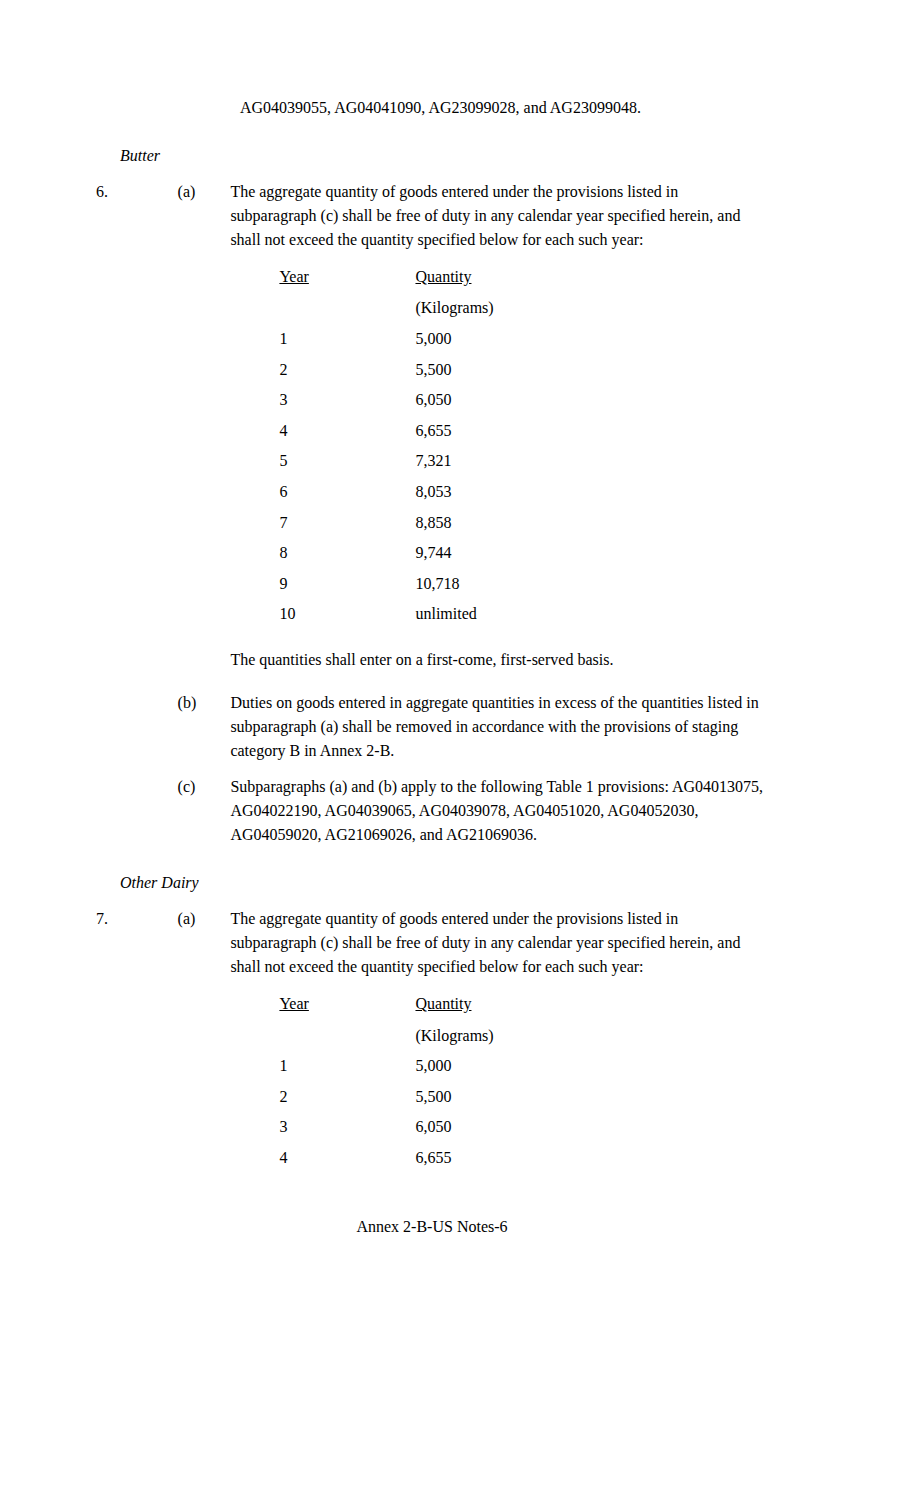AG04039055, AG04041090, AG23099028, and AG23099048.
Butter
6.
(a)
The aggregate quantity of goods entered under the provisions listed in subparagraph (c) shall be free of duty in any calendar year specified herein, and shall not exceed the quantity specified below for each such year:
| Year | Quantity |
| --- | --- |
| | (Kilograms) |
| 1 | 5,000 |
| 2 | 5,500 |
| 3 | 6,050 |
| 4 | 6,655 |
| 5 | 7,321 |
| 6 | 8,053 |
| 7 | 8,858 |
| 8 | 9,744 |
| 9 | 10,718 |
| 10 | unlimited |
The quantities shall enter on a first-come, first-served basis.
(b)
Duties on goods entered in aggregate quantities in excess of the quantities listed in subparagraph (a) shall be removed in accordance with the provisions of staging category B in Annex 2-B.
(c)
Subparagraphs (a) and (b) apply to the following Table 1 provisions: AG04013075, AG04022190, AG04039065, AG04039078, AG04051020, AG04052030, AG04059020, AG21069026, and AG21069036.
Other Dairy
7.
(a)
The aggregate quantity of goods entered under the provisions listed in subparagraph (c) shall be free of duty in any calendar year specified herein, and shall not exceed the quantity specified below for each such year:
| Year | Quantity |
| --- | --- |
| | (Kilograms) |
| 1 | 5,000 |
| 2 | 5,500 |
| 3 | 6,050 |
| 4 | 6,655 |
Annex 2-B-US Notes-6